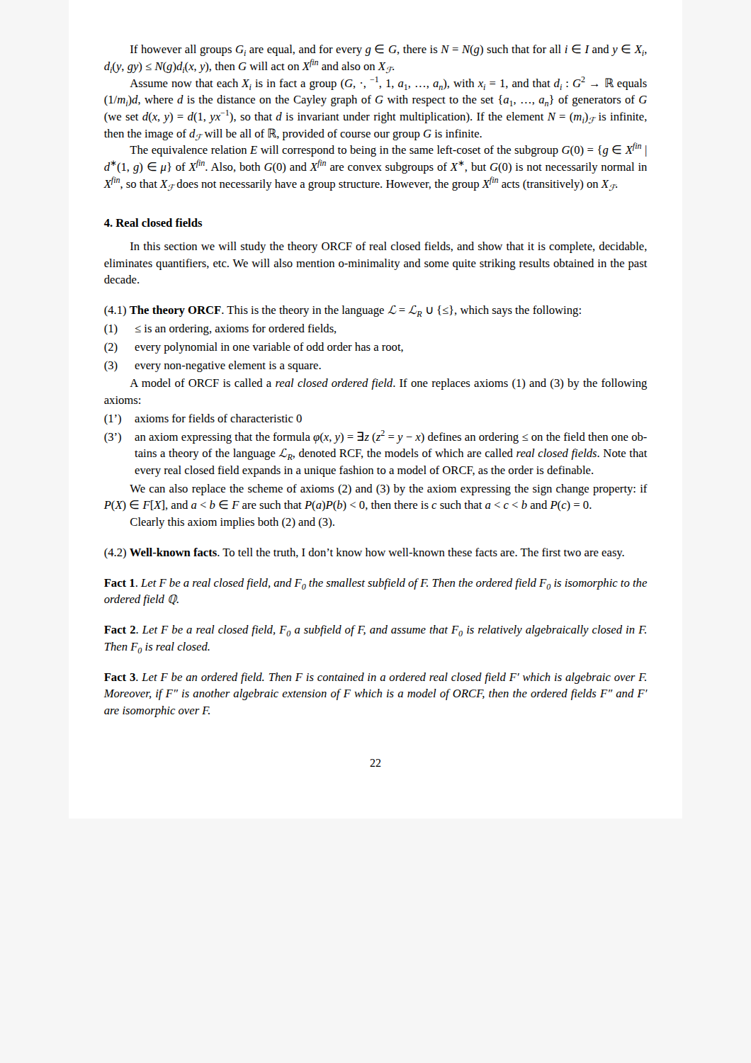If however all groups Gi are equal, and for every g ∈ G, there is N = N(g) such that for all i ∈ I and y ∈ Xi, di(y, gy) ≤ N(g)di(x, y), then G will act on Xfin and also on Xℱ.
Assume now that each Xi is in fact a group (G, ·, −1, 1, a1, …, an), with xi = 1, and that di : G2 → ℝ equals (1/mi)d, where d is the distance on the Cayley graph of G with respect to the set {a1, …, an} of generators of G (we set d(x, y) = d(1, yx−1), so that d is invariant under right multiplication). If the element N = (mi)ℱ is infinite, then the image of dℱ will be all of ℝ, provided of course our group G is infinite.
The equivalence relation E will correspond to being in the same left-coset of the subgroup G(0) = {g ∈ Xfin | d∗(1, g) ∈ μ} of Xfin. Also, both G(0) and Xfin are convex subgroups of X∗, but G(0) is not necessarily normal in Xfin, so that Xℱ does not necessarily have a group structure. However, the group Xfin acts (transitively) on Xℱ.
4. Real closed fields
In this section we will study the theory ORCF of real closed fields, and show that it is complete, decidable, eliminates quantifiers, etc. We will also mention o-minimality and some quite striking results obtained in the past decade.
(4.1) The theory ORCF. This is the theory in the language ℒ = ℒR ∪ {≤}, which says the following:
(1)≤ is an ordering, axioms for ordered fields,
(2) every polynomial in one variable of odd order has a root,
(3) every non-negative element is a square.
A model of ORCF is called a real closed ordered field. If one replaces axioms (1) and (3) by the following axioms:
(1’) axioms for fields of characteristic 0
(3’) an axiom expressing that the formula φ(x, y) = ∃z (z2 = y − x) defines an ordering ≤ on the field then one obtains a theory of the language ℒR, denoted RCF, the models of which are called real closed fields. Note that every real closed field expands in a unique fashion to a model of ORCF, as the order is definable.
We can also replace the scheme of axioms (2) and (3) by the axiom expressing the sign change property: if P(X) ∈ F[X], and a < b ∈ F are such that P(a)P(b) < 0, then there is c such that a < c < b and P(c) = 0.
Clearly this axiom implies both (2) and (3).
(4.2) Well-known facts. To tell the truth, I don’t know how well-known these facts are. The first two are easy.
Fact 1. Let F be a real closed field, and F0 the smallest subfield of F. Then the ordered field F0 is isomorphic to the ordered field ℚ.
Fact 2. Let F be a real closed field, F0 a subfield of F, and assume that F0 is relatively algebraically closed in F. Then F0 is real closed.
Fact 3. Let F be an ordered field. Then F is contained in a ordered real closed field F′ which is algebraic over F. Moreover, if F″ is another algebraic extension of F which is a model of ORCF, then the ordered fields F″ and F′ are isomorphic over F.
22